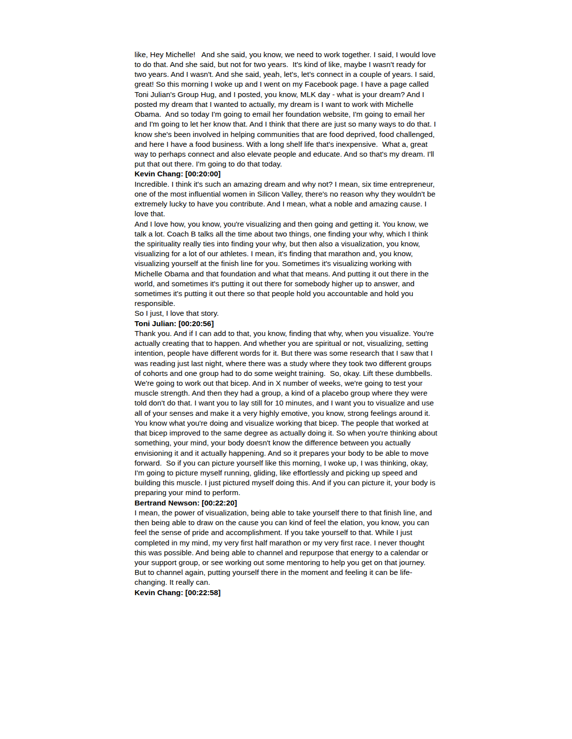like, Hey Michelle! And she said, you know, we need to work together. I said, I would love to do that. And she said, but not for two years. It's kind of like, maybe I wasn't ready for two years. And I wasn't. And she said, yeah, let's, let's connect in a couple of years. I said, great! So this morning I woke up and I went on my Facebook page. I have a page called Toni Julian's Group Hug, and I posted, you know, MLK day - what is your dream? And I posted my dream that I wanted to actually, my dream is I want to work with Michelle Obama. And so today I'm going to email her foundation website, I'm going to email her and I'm going to let her know that. And I think that there are just so many ways to do that. I know she's been involved in helping communities that are food deprived, food challenged, and here I have a food business. With a long shelf life that's inexpensive. What a, great way to perhaps connect and also elevate people and educate. And so that's my dream. I'll put that out there. I'm going to do that today.
Kevin Chang: [00:20:00]
Incredible. I think it's such an amazing dream and why not? I mean, six time entrepreneur, one of the most influential women in Silicon Valley, there's no reason why they wouldn't be extremely lucky to have you contribute. And I mean, what a noble and amazing cause. I love that.
And I love how, you know, you're visualizing and then going and getting it. You know, we talk a lot. Coach B talks all the time about two things, one finding your why, which I think the spirituality really ties into finding your why, but then also a visualization, you know, visualizing for a lot of our athletes. I mean, it's finding that marathon and, you know, visualizing yourself at the finish line for you. Sometimes it's visualizing working with Michelle Obama and that foundation and what that means. And putting it out there in the world, and sometimes it's putting it out there for somebody higher up to answer, and sometimes it's putting it out there so that people hold you accountable and hold you responsible.
So I just, I love that story.
Toni Julian: [00:20:56]
Thank you. And if I can add to that, you know, finding that why, when you visualize. You're actually creating that to happen. And whether you are spiritual or not, visualizing, setting intention, people have different words for it. But there was some research that I saw that I was reading just last night, where there was a study where they took two different groups of cohorts and one group had to do some weight training. So, okay. Lift these dumbbells. We're going to work out that bicep. And in X number of weeks, we're going to test your muscle strength. And then they had a group, a kind of a placebo group where they were told don't do that. I want you to lay still for 10 minutes, and I want you to visualize and use all of your senses and make it a very highly emotive, you know, strong feelings around it. You know what you're doing and visualize working that bicep. The people that worked at that bicep improved to the same degree as actually doing it. So when you're thinking about something, your mind, your body doesn't know the difference between you actually envisioning it and it actually happening. And so it prepares your body to be able to move forward. So if you can picture yourself like this morning, I woke up, I was thinking, okay, I'm going to picture myself running, gliding, like effortlessly and picking up speed and building this muscle. I just pictured myself doing this. And if you can picture it, your body is preparing your mind to perform.
Bertrand Newson: [00:22:20]
I mean, the power of visualization, being able to take yourself there to that finish line, and then being able to draw on the cause you can kind of feel the elation, you know, you can feel the sense of pride and accomplishment. If you take yourself to that. While I just completed in my mind, my very first half marathon or my very first race. I never thought this was possible. And being able to channel and repurpose that energy to a calendar or your support group, or see working out some mentoring to help you get on that journey. But to channel again, putting yourself there in the moment and feeling it can be life-changing. It really can.
Kevin Chang: [00:22:58]